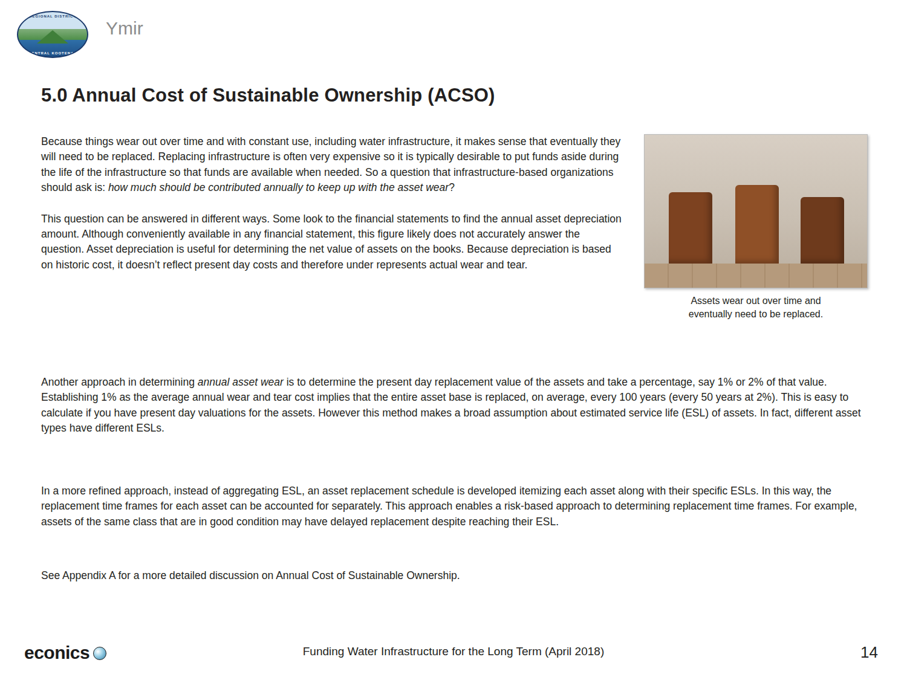REGIONAL DISTRICT
CENTRAL KOOTENAY
Ymir
5.0 Annual Cost of Sustainable Ownership (ACSO)
Because things wear out over time and with constant use, including water infrastructure, it makes sense that eventually they will need to be replaced. Replacing infrastructure is often very expensive so it is typically desirable to put funds aside during the life of the infrastructure so that funds are available when needed. So a question that infrastructure-based organizations should ask is: how much should be contributed annually to keep up with the asset wear?
This question can be answered in different ways. Some look to the financial statements to find the annual asset depreciation amount. Although conveniently available in any financial statement, this figure likely does not accurately answer the question. Asset depreciation is useful for determining the net value of assets on the books. Because depreciation is based on historic cost, it doesn’t reflect present day costs and therefore under represents actual wear and tear.
Assets wear out over time and
eventually need to be replaced.
Another approach in determining annual asset wear is to determine the present day replacement value of the assets and take a percentage, say 1% or 2% of that value. Establishing 1% as the average annual wear and tear cost implies that the entire asset base is replaced, on average, every 100 years (every 50 years at 2%). This is easy to calculate if you have present day valuations for the assets. However this method makes a broad assumption about estimated service life (ESL) of assets. In fact, different asset types have different ESLs.
In a more refined approach, instead of aggregating ESL, an asset replacement schedule is developed itemizing each asset along with their specific ESLs. In this way, the replacement time frames for each asset can be accounted for separately. This approach enables a risk-based approach to determining replacement time frames. For example, assets of the same class that are in good condition may have delayed replacement despite reaching their ESL.
See Appendix A for a more detailed discussion on Annual Cost of Sustainable Ownership.
econics
Funding Water Infrastructure for the Long Term (April 2018)
14